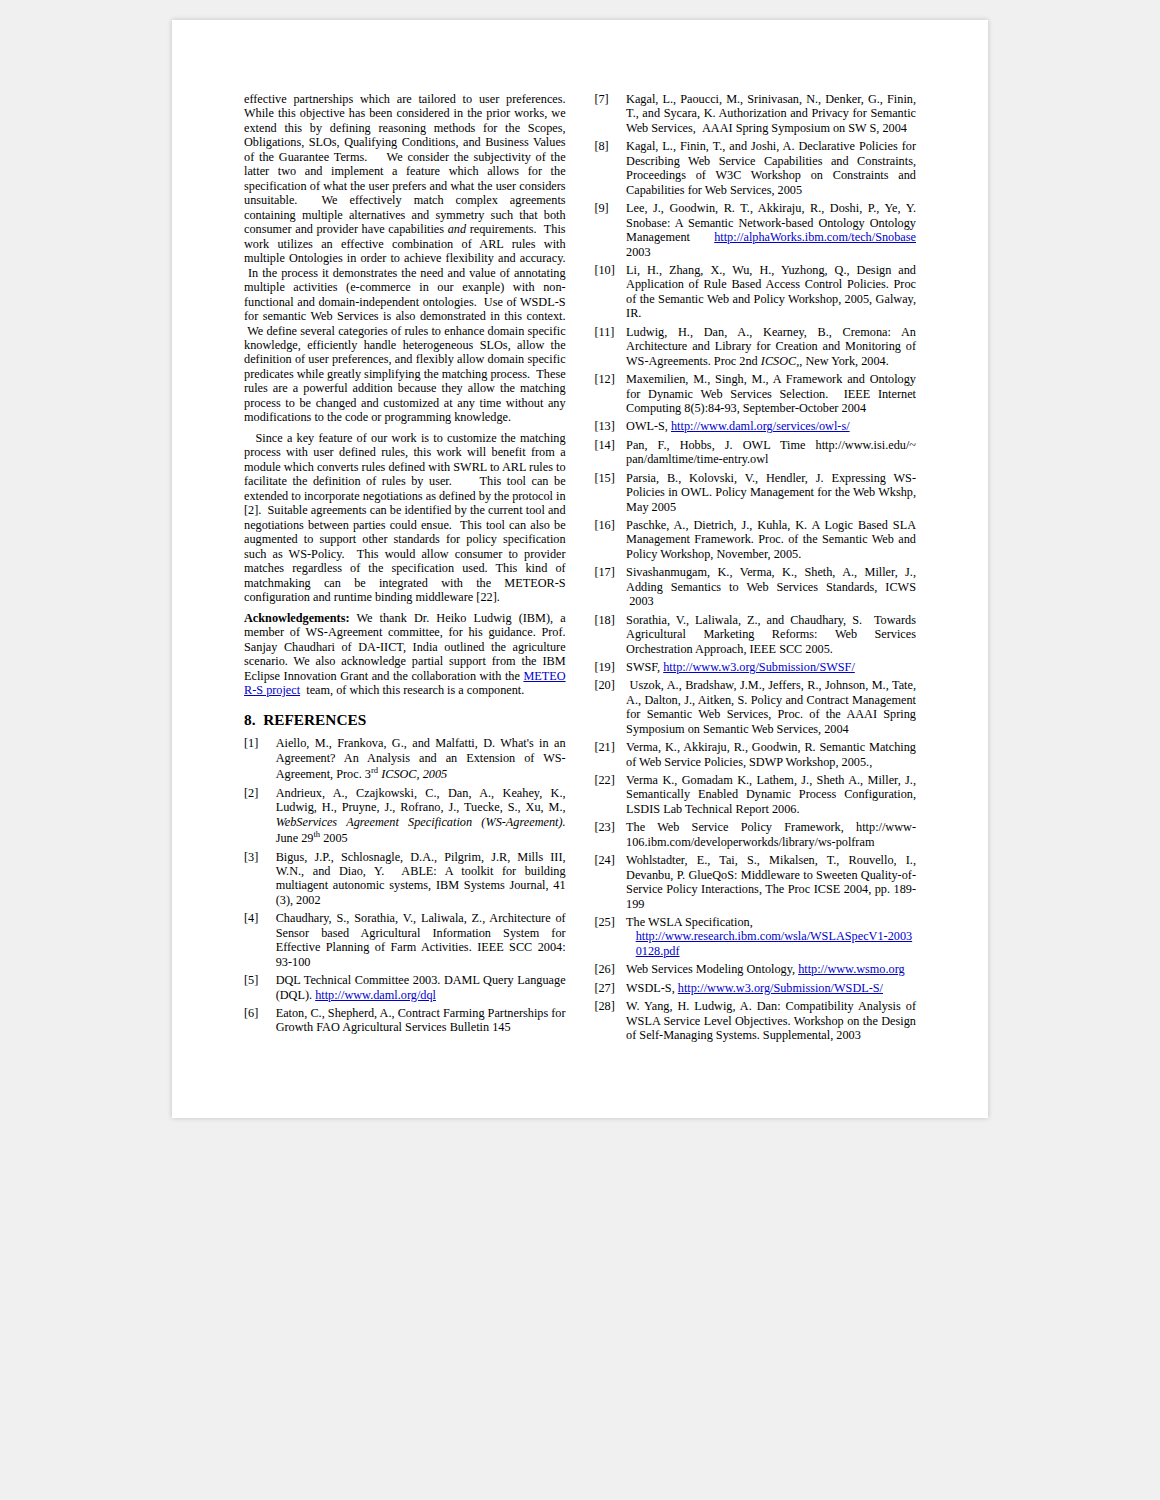effective partnerships which are tailored to user preferences. While this objective has been considered in the prior works, we extend this by defining reasoning methods for the Scopes, Obligations, SLOs, Qualifying Conditions, and Business Values of the Guarantee Terms. We consider the subjectivity of the latter two and implement a feature which allows for the specification of what the user prefers and what the user considers unsuitable. We effectively match complex agreements containing multiple alternatives and symmetry such that both consumer and provider have capabilities and requirements. This work utilizes an effective combination of ARL rules with multiple Ontologies in order to achieve flexibility and accuracy. In the process it demonstrates the need and value of annotating multiple activities (e-commerce in our exanple) with non-functional and domain-independent ontologies. Use of WSDL-S for semantic Web Services is also demonstrated in this context. We define several categories of rules to enhance domain specific knowledge, efficiently handle heterogeneous SLOs, allow the definition of user preferences, and flexibly allow domain specific predicates while greatly simplifying the matching process. These rules are a powerful addition because they allow the matching process to be changed and customized at any time without any modifications to the code or programming knowledge.
Since a key feature of our work is to customize the matching process with user defined rules, this work will benefit from a module which converts rules defined with SWRL to ARL rules to facilitate the definition of rules by user. This tool can be extended to incorporate negotiations as defined by the protocol in [2]. Suitable agreements can be identified by the current tool and negotiations between parties could ensue. This tool can also be augmented to support other standards for policy specification such as WS-Policy. This would allow consumer to provider matches regardless of the specification used. This kind of matchmaking can be integrated with the METEOR-S configuration and runtime binding middleware [22].
Acknowledgements: We thank Dr. Heiko Ludwig (IBM), a member of WS-Agreement committee, for his guidance. Prof. Sanjay Chaudhari of DA-IICT, India outlined the agriculture scenario. We also acknowledge partial support from the IBM Eclipse Innovation Grant and the collaboration with the METEOR-S project team, of which this research is a component.
8. REFERENCES
Aiello, M., Frankova, G., and Malfatti, D. What's in an Agreement? An Analysis and an Extension of WS-Agreement, Proc. 3rd ICSOC, 2005
Andrieux, A., Czajkowski, C., Dan, A., Keahey, K., Ludwig, H., Pruyne, J., Rofrano, J., Tuecke, S., Xu, M., WebServices Agreement Specification (WS-Agreement). June 29th 2005
Bigus, J.P., Schlosnagle, D.A., Pilgrim, J.R, Mills III, W.N., and Diao, Y. ABLE: A toolkit for building multiagent autonomic systems, IBM Systems Journal, 41 (3), 2002
Chaudhary, S., Sorathia, V., Laliwala, Z., Architecture of Sensor based Agricultural Information System for Effective Planning of Farm Activities. IEEE SCC 2004: 93-100
DQL Technical Committee 2003. DAML Query Language (DQL). http://www.daml.org/dql
Eaton, C., Shepherd, A., Contract Farming Partnerships for Growth FAO Agricultural Services Bulletin 145
Kagal, L., Paoucci, M., Srinivasan, N., Denker, G., Finin, T., and Sycara, K. Authorization and Privacy for Semantic Web Services, AAAI Spring Symposium on SW S, 2004
Kagal, L., Finin, T., and Joshi, A. Declarative Policies for Describing Web Service Capabilities and Constraints, Proceedings of W3C Workshop on Constraints and Capabilities for Web Services, 2005
Lee, J., Goodwin, R. T., Akkiraju, R., Doshi, P., Ye, Y. Snobase: A Semantic Network-based Ontology Ontology Management http://alphaWorks.ibm.com/tech/Snobase 2003
Li, H., Zhang, X., Wu, H., Yuzhong, Q., Design and Application of Rule Based Access Control Policies. Proc of the Semantic Web and Policy Workshop, 2005, Galway, IR.
Ludwig, H., Dan, A., Kearney, B., Cremona: An Architecture and Library for Creation and Monitoring of WS-Agreements. Proc 2nd ICSOC,, New York, 2004.
Maxemilien, M., Singh, M., A Framework and Ontology for Dynamic Web Services Selection. IEEE Internet Computing 8(5):84-93, September-October 2004
OWL-S, http://www.daml.org/services/owl-s/
Pan, F., Hobbs, J. OWL Time http://www.isi.edu/~ pan/damltime/time-entry.owl
Parsia, B., Kolovski, V., Hendler, J. Expressing WS-Policies in OWL. Policy Management for the Web Wkshp, May 2005
Paschke, A., Dietrich, J., Kuhla, K. A Logic Based SLA Management Framework. Proc. of the Semantic Web and Policy Workshop, November, 2005.
Sivashanmugam, K., Verma, K., Sheth, A., Miller, J., Adding Semantics to Web Services Standards, ICWS 2003
Sorathia, V., Laliwala, Z., and Chaudhary, S. Towards Agricultural Marketing Reforms: Web Services Orchestration Approach, IEEE SCC 2005.
SWSF, http://www.w3.org/Submission/SWSF/
Uszok, A., Bradshaw, J.M., Jeffers, R., Johnson, M., Tate, A., Dalton, J., Aitken, S. Policy and Contract Management for Semantic Web Services, Proc. of the AAAI Spring Symposium on Semantic Web Services, 2004
Verma, K., Akkiraju, R., Goodwin, R. Semantic Matching of Web Service Policies, SDWP Workshop, 2005.,
Verma K., Gomadam K., Lathem, J., Sheth A., Miller, J., Semantically Enabled Dynamic Process Configuration, LSDIS Lab Technical Report 2006.
The Web Service Policy Framework, http://www-106.ibm.com/developerworkds/library/ws-polfram
Wohlstadter, E., Tai, S., Mikalsen, T., Rouvello, I., Devanbu, P. GlueQoS: Middleware to Sweeten Quality-of-Service Policy Interactions, The Proc ICSE 2004, pp. 189-199
The WSLA Specification, http://www.research.ibm.com/wsla/WSLASpecV1-20030128.pdf
Web Services Modeling Ontology, http://www.wsmo.org
WSDL-S, http://www.w3.org/Submission/WSDL-S/
W. Yang, H. Ludwig, A. Dan: Compatibility Analysis of WSLA Service Level Objectives. Workshop on the Design of Self-Managing Systems. Supplemental, 2003